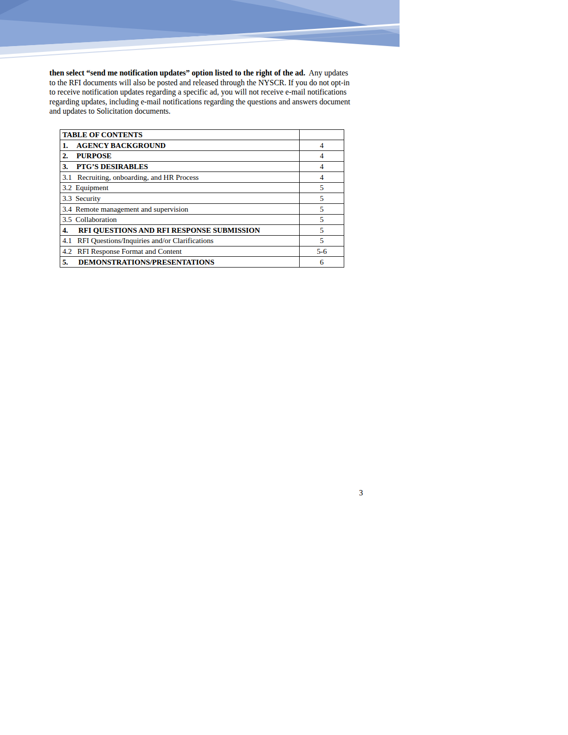then select “send me notification updates” option listed to the right of the ad. Any updates to the RFI documents will also be posted and released through the NYSCR. If you do not opt-in to receive notification updates regarding a specific ad, you will not receive e-mail notifications regarding updates, including e-mail notifications regarding the questions and answers document and updates to Solicitation documents.
| TABLE OF CONTENTS | |
| 1. AGENCY BACKGROUND | 4 |
| 2. PURPOSE | 4 |
| 3. PTG’S DESIRABLES | 4 |
| 3.1 Recruiting, onboarding, and HR Process | 4 |
| 3.2 Equipment | 5 |
| 3.3 Security | 5 |
| 3.4 Remote management and supervision | 5 |
| 3.5 Collaboration | 5 |
| 4. RFI QUESTIONS AND RFI RESPONSE SUBMISSION | 5 |
| 4.1 RFI Questions/Inquiries and/or Clarifications | 5 |
| 4.2 RFI Response Format and Content | 5-6 |
| 5. DEMONSTRATIONS/PRESENTATIONS | 6 |
3